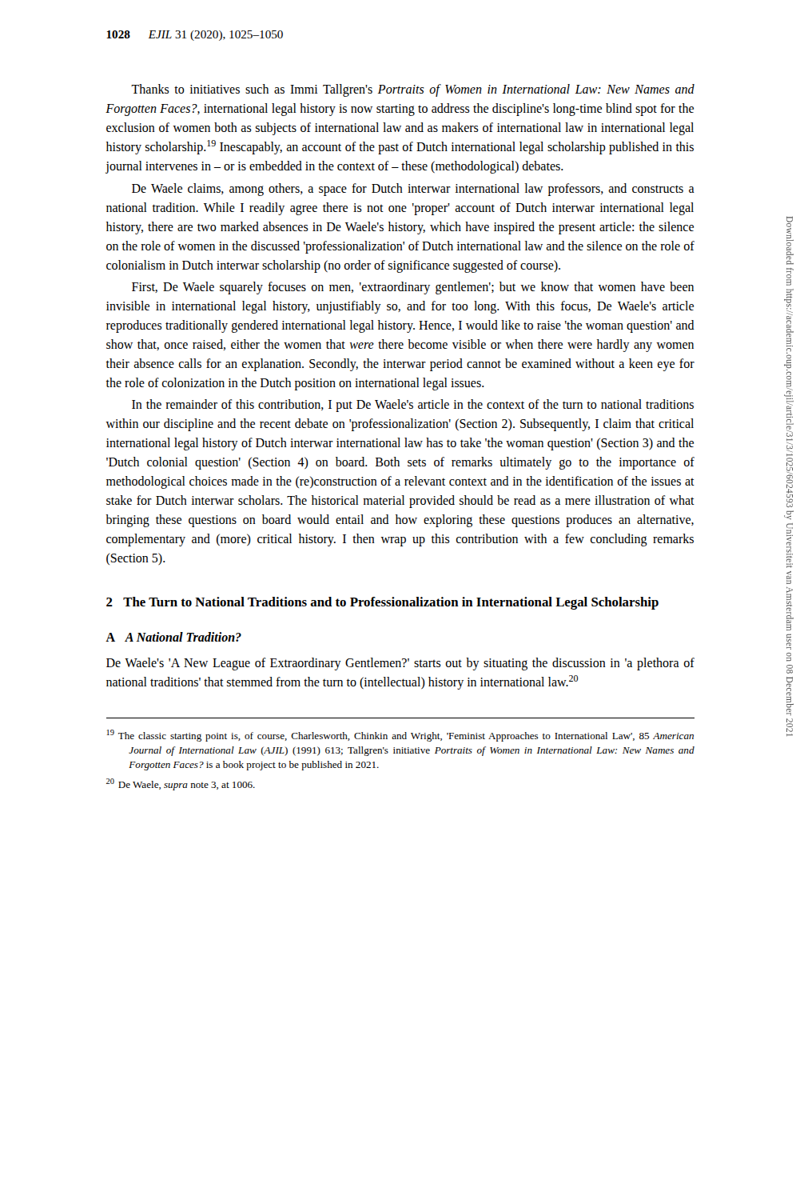Downloaded from https://academic.oup.com/ejil/article/31/3/1025/6024593 by Universiteit van Amsterdam user on 08 December 2021
1028 EJIL 31 (2020), 1025–1050
Thanks to initiatives such as Immi Tallgren's Portraits of Women in International Law: New Names and Forgotten Faces?, international legal history is now starting to address the discipline's long-time blind spot for the exclusion of women both as subjects of international law and as makers of international law in international legal history scholarship.19 Inescapably, an account of the past of Dutch international legal scholarship published in this journal intervenes in – or is embedded in the context of – these (methodological) debates.
De Waele claims, among others, a space for Dutch interwar international law professors, and constructs a national tradition. While I readily agree there is not one 'proper' account of Dutch interwar international legal history, there are two marked absences in De Waele's history, which have inspired the present article: the silence on the role of women in the discussed 'professionalization' of Dutch international law and the silence on the role of colonialism in Dutch interwar scholarship (no order of significance suggested of course).
First, De Waele squarely focuses on men, 'extraordinary gentlemen'; but we know that women have been invisible in international legal history, unjustifiably so, and for too long. With this focus, De Waele's article reproduces traditionally gendered international legal history. Hence, I would like to raise 'the woman question' and show that, once raised, either the women that were there become visible or when there were hardly any women their absence calls for an explanation. Secondly, the interwar period cannot be examined without a keen eye for the role of colonization in the Dutch position on international legal issues.
In the remainder of this contribution, I put De Waele's article in the context of the turn to national traditions within our discipline and the recent debate on 'professionalization' (Section 2). Subsequently, I claim that critical international legal history of Dutch interwar international law has to take 'the woman question' (Section 3) and the 'Dutch colonial question' (Section 4) on board. Both sets of remarks ultimately go to the importance of methodological choices made in the (re)construction of a relevant context and in the identification of the issues at stake for Dutch interwar scholars. The historical material provided should be read as a mere illustration of what bringing these questions on board would entail and how exploring these questions produces an alternative, complementary and (more) critical history. I then wrap up this contribution with a few concluding remarks (Section 5).
2 The Turn to National Traditions and to Professionalization in International Legal Scholarship
AA National Tradition?
De Waele's 'A New League of Extraordinary Gentlemen?' starts out by situating the discussion in 'a plethora of national traditions' that stemmed from the turn to (intellectual) history in international law.20
19 The classic starting point is, of course, Charlesworth, Chinkin and Wright, 'Feminist Approaches to International Law', 85 American Journal of International Law (AJIL) (1991) 613; Tallgren's initiative Portraits of Women in International Law: New Names and Forgotten Faces? is a book project to be published in 2021.
20 De Waele, supra note 3, at 1006.